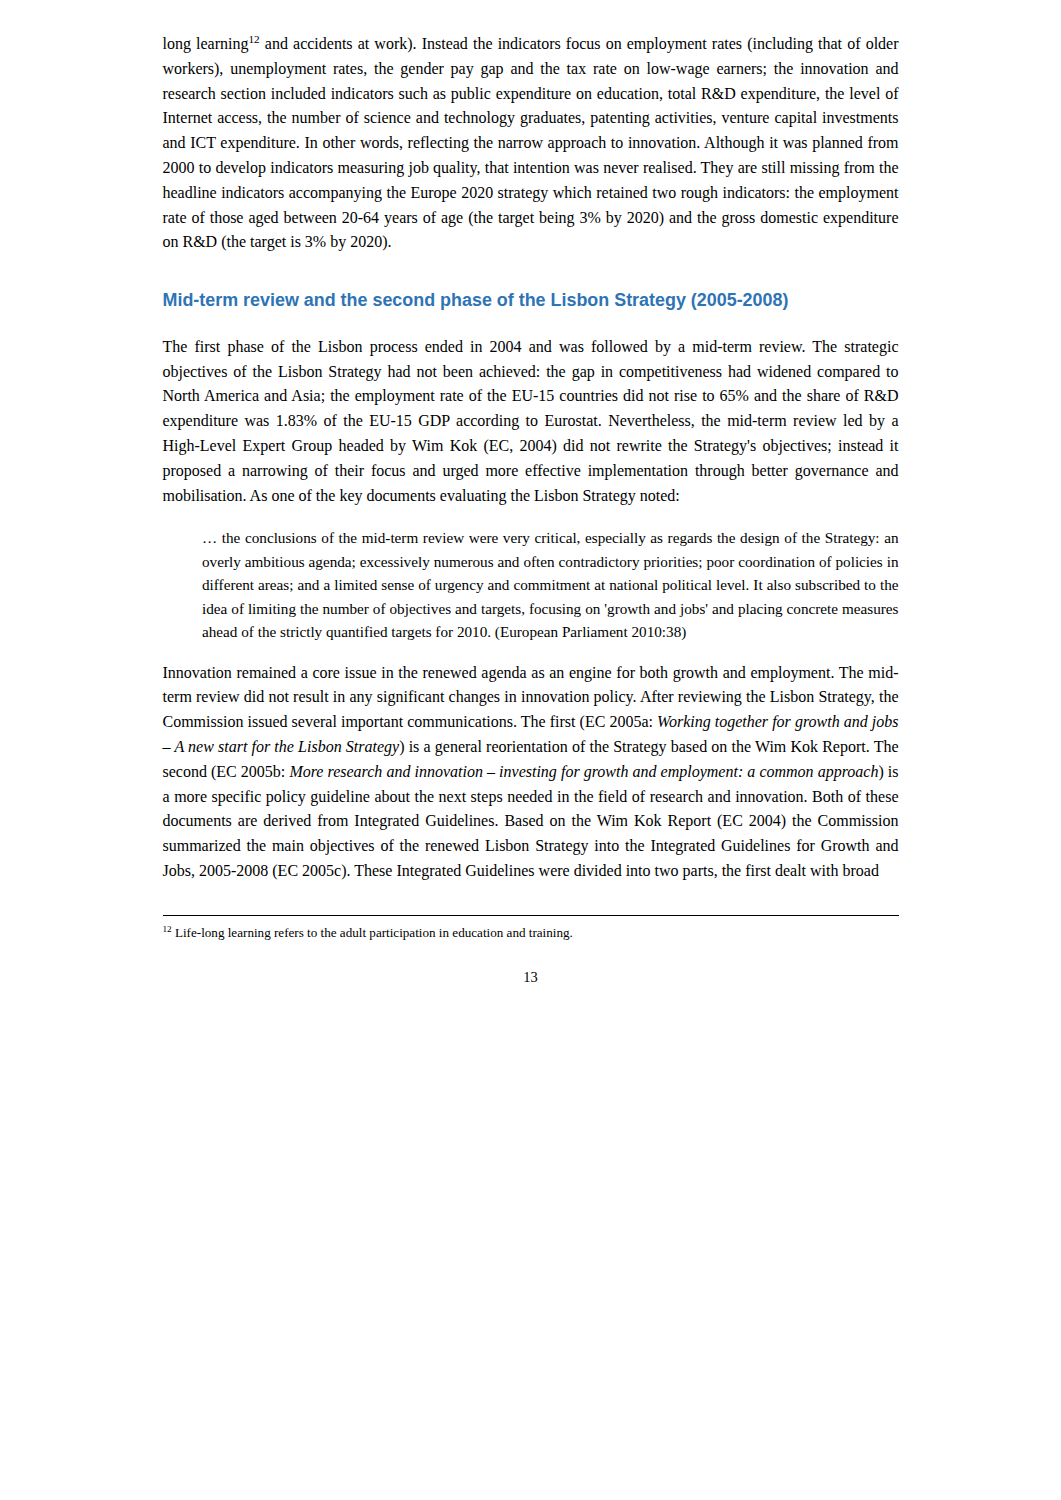long learning12 and accidents at work). Instead the indicators focus on employment rates (including that of older workers), unemployment rates, the gender pay gap and the tax rate on low-wage earners; the innovation and research section included indicators such as public expenditure on education, total R&D expenditure, the level of Internet access, the number of science and technology graduates, patenting activities, venture capital investments and ICT expenditure. In other words, reflecting the narrow approach to innovation. Although it was planned from 2000 to develop indicators measuring job quality, that intention was never realised. They are still missing from the headline indicators accompanying the Europe 2020 strategy which retained two rough indicators: the employment rate of those aged between 20-64 years of age (the target being 3% by 2020) and the gross domestic expenditure on R&D (the target is 3% by 2020).
Mid-term review and the second phase of the Lisbon Strategy (2005-2008)
The first phase of the Lisbon process ended in 2004 and was followed by a mid-term review. The strategic objectives of the Lisbon Strategy had not been achieved: the gap in competitiveness had widened compared to North America and Asia; the employment rate of the EU-15 countries did not rise to 65% and the share of R&D expenditure was 1.83% of the EU-15 GDP according to Eurostat. Nevertheless, the mid-term review led by a High-Level Expert Group headed by Wim Kok (EC, 2004) did not rewrite the Strategy's objectives; instead it proposed a narrowing of their focus and urged more effective implementation through better governance and mobilisation. As one of the key documents evaluating the Lisbon Strategy noted:
… the conclusions of the mid-term review were very critical, especially as regards the design of the Strategy: an overly ambitious agenda; excessively numerous and often contradictory priorities; poor coordination of policies in different areas; and a limited sense of urgency and commitment at national political level. It also subscribed to the idea of limiting the number of objectives and targets, focusing on 'growth and jobs' and placing concrete measures ahead of the strictly quantified targets for 2010. (European Parliament 2010:38)
Innovation remained a core issue in the renewed agenda as an engine for both growth and employment. The mid-term review did not result in any significant changes in innovation policy. After reviewing the Lisbon Strategy, the Commission issued several important communications. The first (EC 2005a: Working together for growth and jobs – A new start for the Lisbon Strategy) is a general reorientation of the Strategy based on the Wim Kok Report. The second (EC 2005b: More research and innovation – investing for growth and employment: a common approach) is a more specific policy guideline about the next steps needed in the field of research and innovation. Both of these documents are derived from Integrated Guidelines. Based on the Wim Kok Report (EC 2004) the Commission summarized the main objectives of the renewed Lisbon Strategy into the Integrated Guidelines for Growth and Jobs, 2005-2008 (EC 2005c). These Integrated Guidelines were divided into two parts, the first dealt with broad
12 Life-long learning refers to the adult participation in education and training.
13